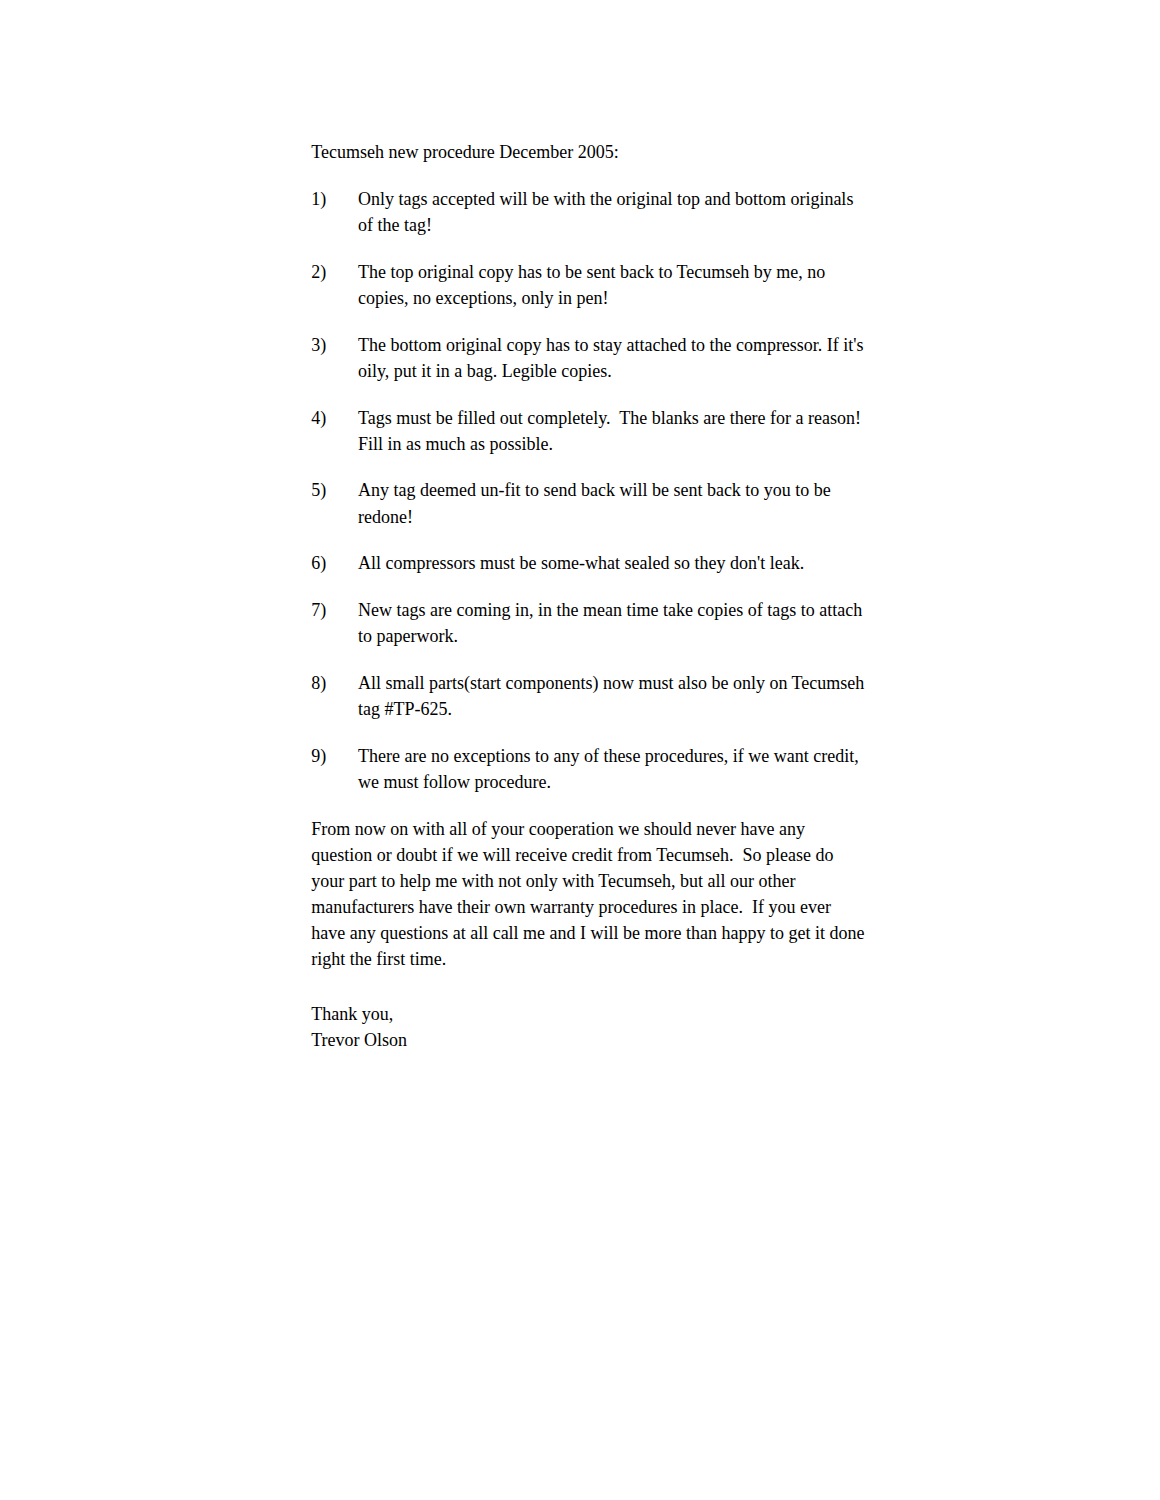Tecumseh new procedure December 2005:
1) Only tags accepted will be with the original top and bottom originals of the tag!
2) The top original copy has to be sent back to Tecumseh by me, no copies, no exceptions, only in pen!
3) The bottom original copy has to stay attached to the compressor. If it's oily, put it in a bag. Legible copies.
4) Tags must be filled out completely. The blanks are there for a reason! Fill in as much as possible.
5) Any tag deemed un-fit to send back will be sent back to you to be redone!
6) All compressors must be some-what sealed so they don't leak.
7) New tags are coming in, in the mean time take copies of tags to attach to paperwork.
8) All small parts(start components) now must also be only on Tecumseh tag #TP-625.
9) There are no exceptions to any of these procedures, if we want credit, we must follow procedure.
From now on with all of your cooperation we should never have any question or doubt if we will receive credit from Tecumseh. So please do your part to help me with not only with Tecumseh, but all our other manufacturers have their own warranty procedures in place. If you ever have any questions at all call me and I will be more than happy to get it done right the first time.
Thank you,
Trevor Olson